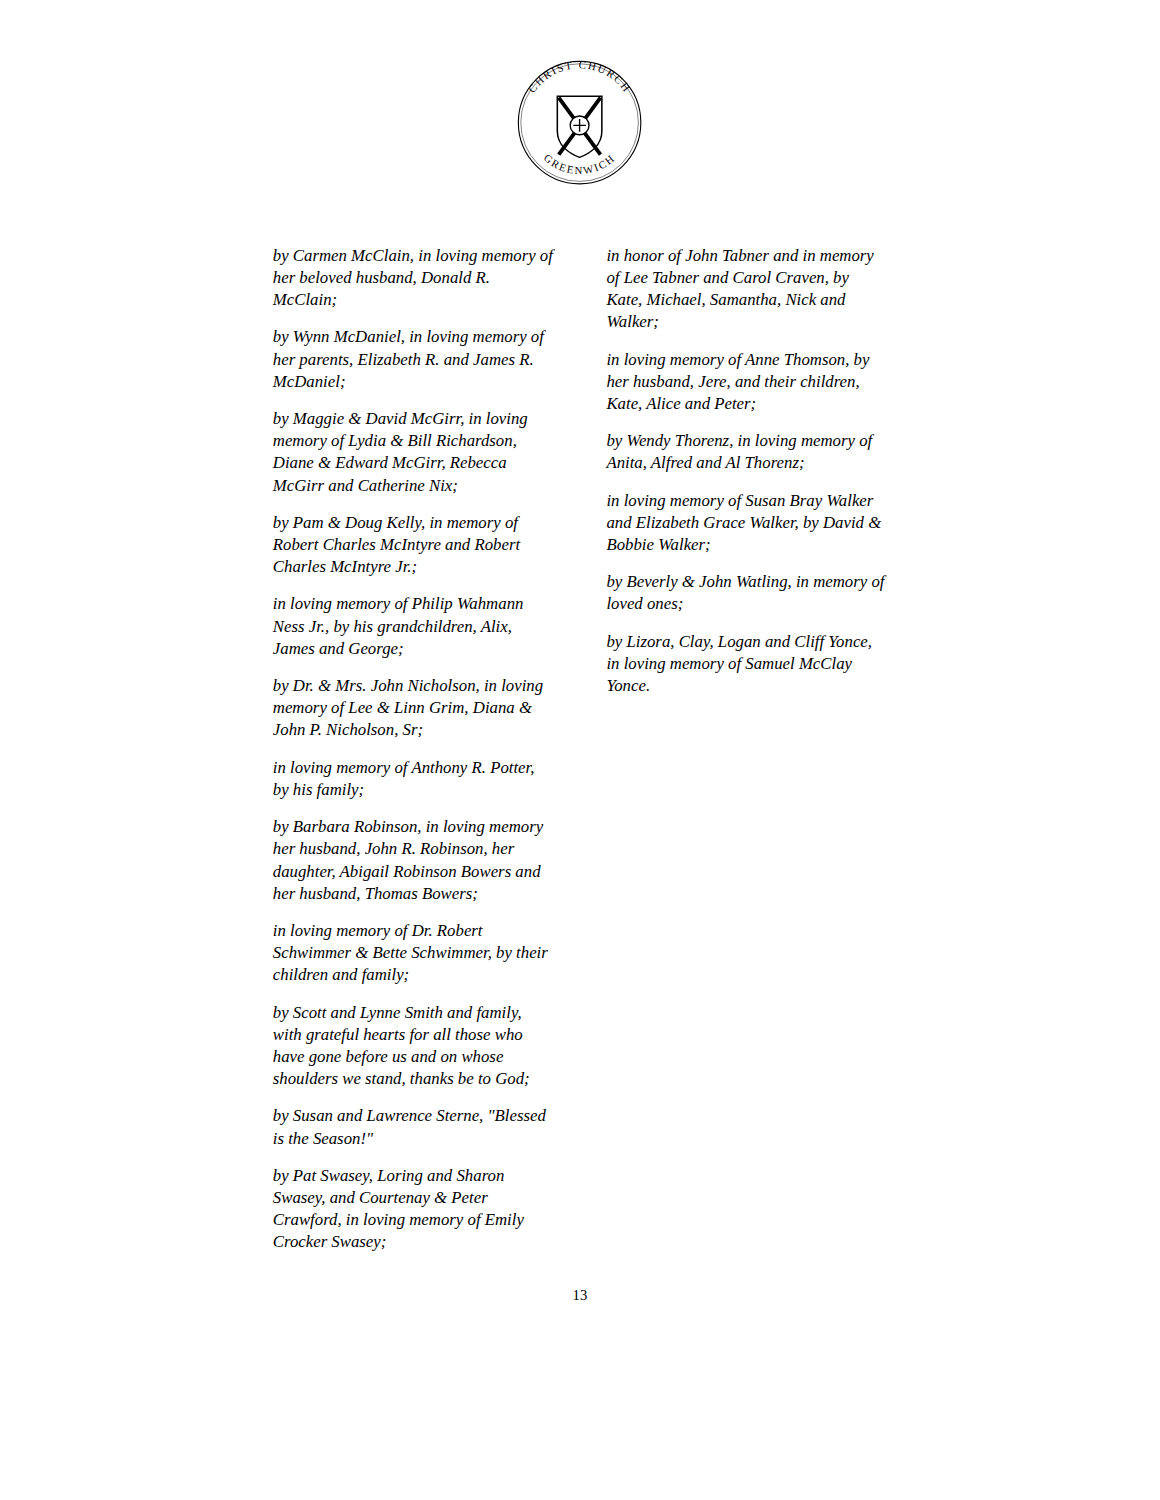CHRIST CHURCH GREENWICH
by Carmen McClain, in loving memory of her beloved husband, Donald R. McClain;
by Wynn McDaniel, in loving memory of her parents, Elizabeth R. and James R. McDaniel;
by Maggie & David McGirr, in loving memory of Lydia & Bill Richardson, Diane & Edward McGirr, Rebecca McGirr and Catherine Nix;
by Pam & Doug Kelly, in memory of Robert Charles McIntyre and Robert Charles McIntyre Jr.;
in loving memory of Philip Wahmann Ness Jr., by his grandchildren, Alix, James and George;
by Dr. & Mrs. John Nicholson, in loving memory of Lee & Linn Grim, Diana & John P. Nicholson, Sr;
in loving memory of Anthony R. Potter, by his family;
by Barbara Robinson, in loving memory her husband, John R. Robinson, her daughter, Abigail Robinson Bowers and her husband, Thomas Bowers;
in loving memory of Dr. Robert Schwimmer & Bette Schwimmer, by their children and family;
by Scott and Lynne Smith and family, with grateful hearts for all those who have gone before us and on whose shoulders we stand, thanks be to God;
by Susan and Lawrence Sterne, "Blessed is the Season!"
by Pat Swasey, Loring and Sharon Swasey, and Courtenay & Peter Crawford, in loving memory of Emily Crocker Swasey;
in honor of John Tabner and in memory of Lee Tabner and Carol Craven, by Kate, Michael, Samantha, Nick and Walker;
in loving memory of Anne Thomson, by her husband, Jere, and their children, Kate, Alice and Peter;
by Wendy Thorenz, in loving memory of Anita, Alfred and Al Thorenz;
in loving memory of Susan Bray Walker and Elizabeth Grace Walker, by David & Bobbie Walker;
by Beverly & John Watling, in memory of loved ones;
by Lizora, Clay, Logan and Cliff Yonce, in loving memory of Samuel McClay Yonce.
13